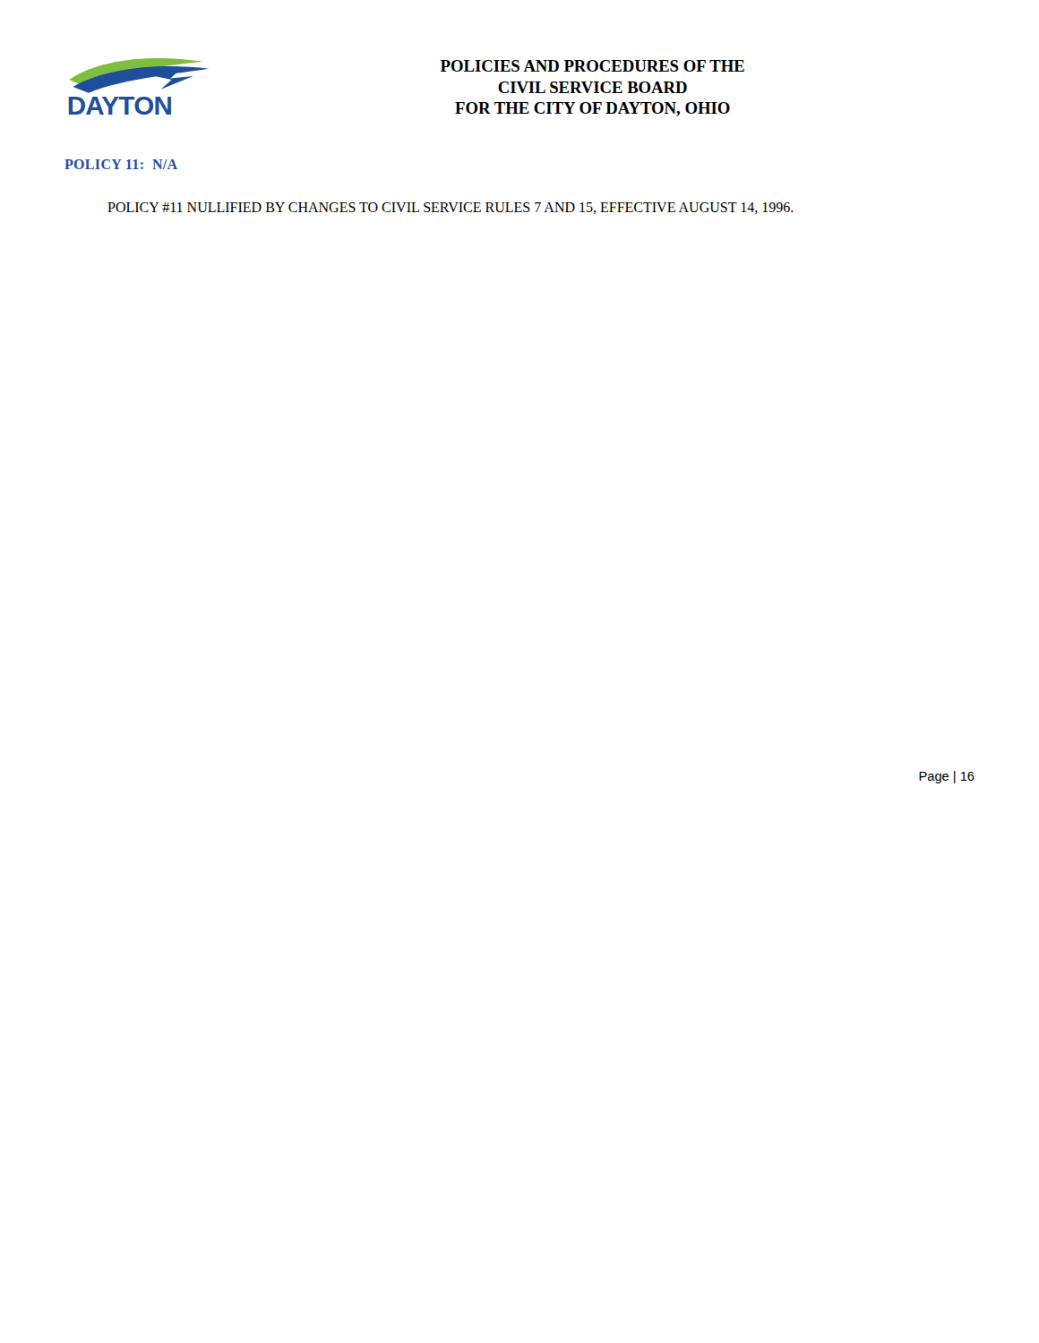DAYTON
POLICIES AND PROCEDURES OF THE
CIVIL SERVICE BOARD
FOR THE CITY OF DAYTON, OHIO
POLICY 11: N/A
POLICY #11 NULLIFIED BY CHANGES TO CIVIL SERVICE RULES 7 AND 15, EFFECTIVE AUGUST 14, 1996.
Page | 16